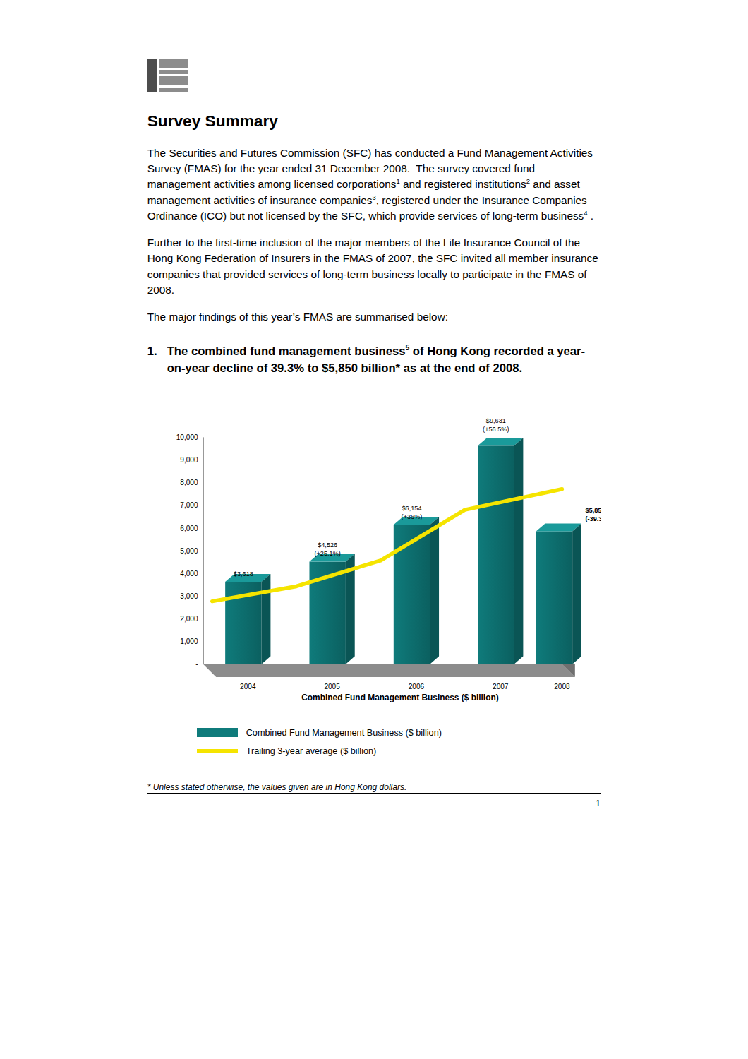Survey Summary
The Securities and Futures Commission (SFC) has conducted a Fund Management Activities Survey (FMAS) for the year ended 31 December 2008. The survey covered fund management activities among licensed corporations1 and registered institutions2 and asset management activities of insurance companies3, registered under the Insurance Companies Ordinance (ICO) but not licensed by the SFC, which provide services of long-term business4 .
Further to the first-time inclusion of the major members of the Life Insurance Council of the Hong Kong Federation of Insurers in the FMAS of 2007, the SFC invited all member insurance companies that provided services of long-term business locally to participate in the FMAS of 2008.
The major findings of this year’s FMAS are summarised below:
1.
The combined fund management business5 of Hong Kong recorded a year-on-year decline of 39.3% to $5,850 billion* as at the end of 2008.
10,000 9,000 8,000 7,000 6,000 5,000 4,000 3,000 2,000 1,000 - $3,618 $4,526 (+25.1%) $6,154 (+36%) $9,631 (+56.5%) $5,850 (-39.3%) 2004 2005 2006 2007 2008 Combined Fund Management Business ($ billion)
Combined Fund Management Business ($ billion)
Trailing 3-year average ($ billion)
* Unless stated otherwise, the values given are in Hong Kong dollars.
1